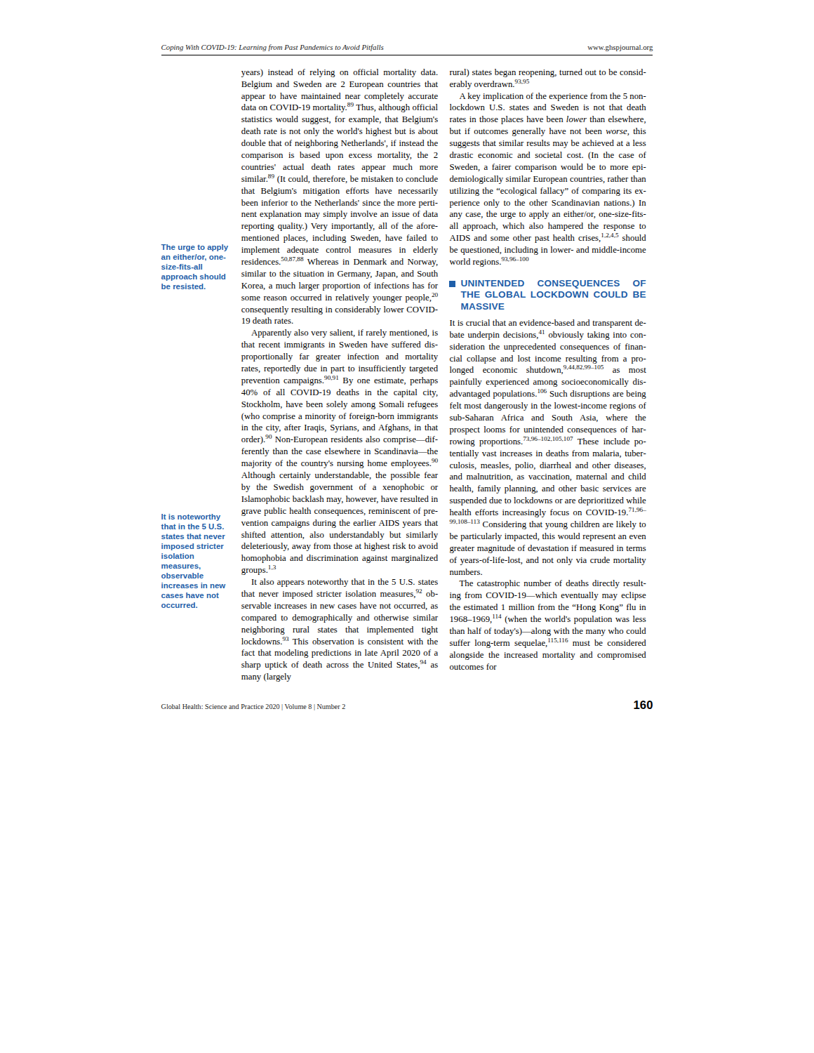Coping With COVID-19: Learning from Past Pandemics to Avoid Pitfalls
www.ghspjournal.org
The urge to apply an either/or, one-size-fits-all approach should be resisted.
It is noteworthy that in the 5 U.S. states that never imposed stricter isolation measures, observable increases in new cases have not occurred.
years) instead of relying on official mortality data. Belgium and Sweden are 2 European countries that appear to have maintained near completely accurate data on COVID-19 mortality.89 Thus, although official statistics would suggest, for example, that Belgium's death rate is not only the world's highest but is about double that of neighboring Netherlands', if instead the comparison is based upon excess mortality, the 2 countries' actual death rates appear much more similar.89 (It could, therefore, be mistaken to conclude that Belgium's mitigation efforts have necessarily been inferior to the Netherlands' since the more pertinent explanation may simply involve an issue of data reporting quality.) Very importantly, all of the aforementioned places, including Sweden, have failed to implement adequate control measures in elderly residences.50,87,88 Whereas in Denmark and Norway, similar to the situation in Germany, Japan, and South Korea, a much larger proportion of infections has for some reason occurred in relatively younger people,20 consequently resulting in considerably lower COVID-19 death rates.
Apparently also very salient, if rarely mentioned, is that recent immigrants in Sweden have suffered disproportionally far greater infection and mortality rates, reportedly due in part to insufficiently targeted prevention campaigns.90,91 By one estimate, perhaps 40% of all COVID-19 deaths in the capital city, Stockholm, have been solely among Somali refugees (who comprise a minority of foreign-born immigrants in the city, after Iraqis, Syrians, and Afghans, in that order).90 Non-European residents also comprise—differently than the case elsewhere in Scandinavia—the majority of the country's nursing home employees.90 Although certainly understandable, the possible fear by the Swedish government of a xenophobic or Islamophobic backlash may, however, have resulted in grave public health consequences, reminiscent of prevention campaigns during the earlier AIDS years that shifted attention, also understandably but similarly deleteriously, away from those at highest risk to avoid homophobia and discrimination against marginalized groups.1,3
It also appears noteworthy that in the 5 U.S. states that never imposed stricter isolation measures,92 observable increases in new cases have not occurred, as compared to demographically and otherwise similar neighboring rural states that implemented tight lockdowns.93 This observation is consistent with the fact that modeling predictions in late April 2020 of a sharp uptick of death across the United States,94 as many (largely
rural) states began reopening, turned out to be considerably overdrawn.93,95
A key implication of the experience from the 5 non-lockdown U.S. states and Sweden is not that death rates in those places have been lower than elsewhere, but if outcomes generally have not been worse, this suggests that similar results may be achieved at a less drastic economic and societal cost. (In the case of Sweden, a fairer comparison would be to more epidemiologically similar European countries, rather than utilizing the “ecological fallacy” of comparing its experience only to the other Scandinavian nations.) In any case, the urge to apply an either/or, one-size-fits-all approach, which also hampered the response to AIDS and some other past health crises,1,2,4,5 should be questioned, including in lower- and middle-income world regions.93,96–100
Unintended Consequences of the Global Lockdown Could Be Massive
It is crucial that an evidence-based and transparent debate underpin decisions,41 obviously taking into consideration the unprecedented consequences of financial collapse and lost income resulting from a prolonged economic shutdown,9,44,82,99–105 as most painfully experienced among socioeconomically disadvantaged populations.106 Such disruptions are being felt most dangerously in the lowest-income regions of sub-Saharan Africa and South Asia, where the prospect looms for unintended consequences of harrowing proportions.73,96–102,105,107 These include potentially vast increases in deaths from malaria, tuberculosis, measles, polio, diarrheal and other diseases, and malnutrition, as vaccination, maternal and child health, family planning, and other basic services are suspended due to lockdowns or are deprioritized while health efforts increasingly focus on COVID-19.71,96–99,108–113 Considering that young children are likely to be particularly impacted, this would represent an even greater magnitude of devastation if measured in terms of years-of-life-lost, and not only via crude mortality numbers.
The catastrophic number of deaths directly resulting from COVID-19—which eventually may eclipse the estimated 1 million from the “Hong Kong” flu in 1968–1969,114 (when the world's population was less than half of today's)—along with the many who could suffer long-term sequelae,115,116 must be considered alongside the increased mortality and compromised outcomes for
Global Health: Science and Practice 2020 | Volume 8 | Number 2
160